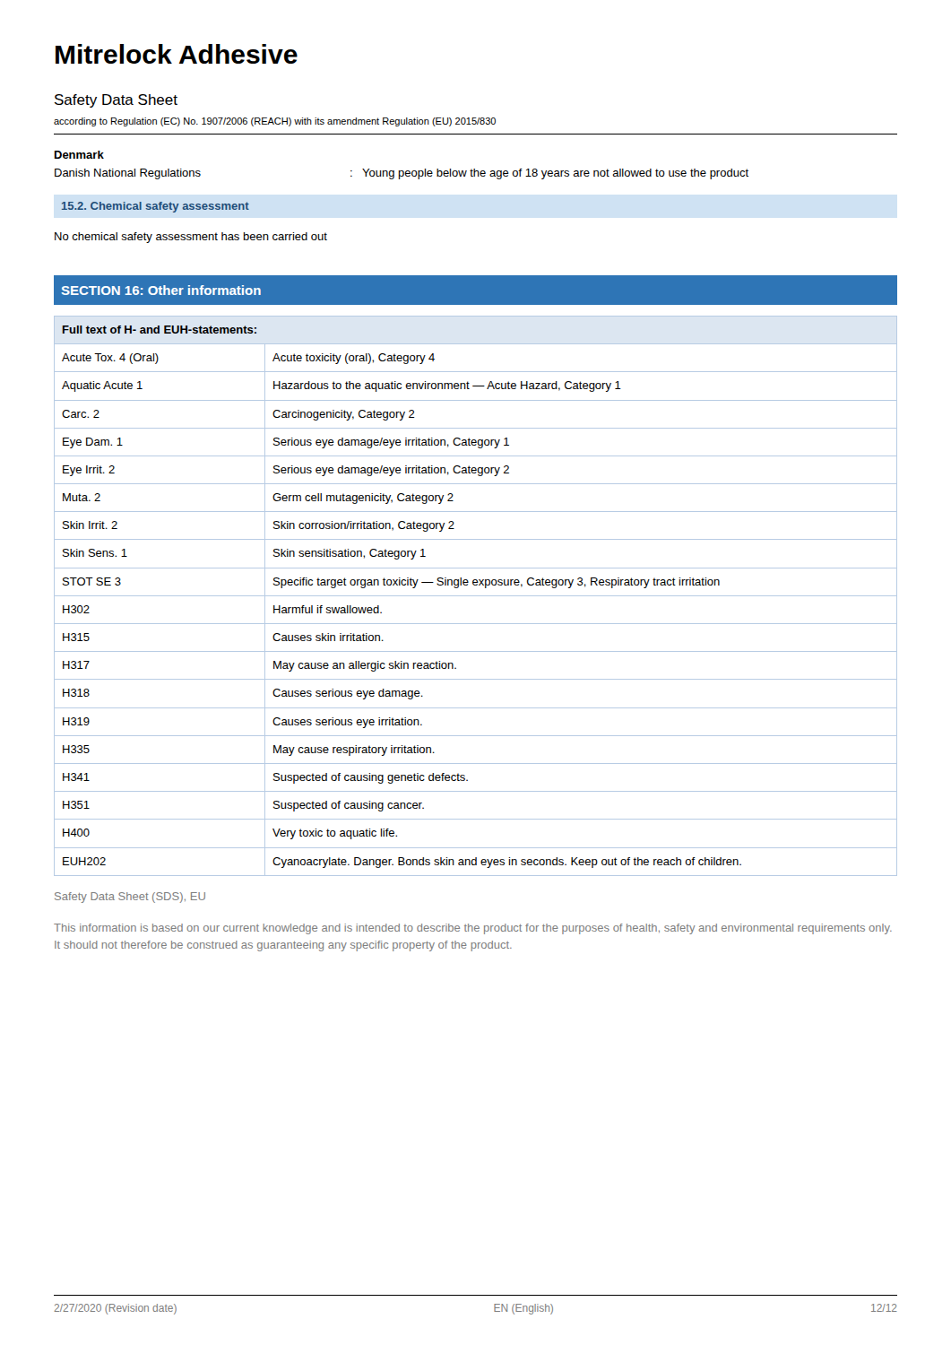Mitrelock Adhesive
Safety Data Sheet
according to Regulation (EC) No. 1907/2006 (REACH) with its amendment Regulation (EU) 2015/830
Denmark
Danish National Regulations
:
Young people below the age of 18 years are not allowed to use the product
15.2. Chemical safety assessment
No chemical safety assessment has been carried out
SECTION 16: Other information
| Full text of H- and EUH-statements: |
| --- |
| Acute Tox. 4 (Oral) | Acute toxicity (oral), Category 4 |
| Aquatic Acute 1 | Hazardous to the aquatic environment — Acute Hazard, Category 1 |
| Carc. 2 | Carcinogenicity, Category 2 |
| Eye Dam. 1 | Serious eye damage/eye irritation, Category 1 |
| Eye Irrit. 2 | Serious eye damage/eye irritation, Category 2 |
| Muta. 2 | Germ cell mutagenicity, Category 2 |
| Skin Irrit. 2 | Skin corrosion/irritation, Category 2 |
| Skin Sens. 1 | Skin sensitisation, Category 1 |
| STOT SE 3 | Specific target organ toxicity — Single exposure, Category 3, Respiratory tract irritation |
| H302 | Harmful if swallowed. |
| H315 | Causes skin irritation. |
| H317 | May cause an allergic skin reaction. |
| H318 | Causes serious eye damage. |
| H319 | Causes serious eye irritation. |
| H335 | May cause respiratory irritation. |
| H341 | Suspected of causing genetic defects. |
| H351 | Suspected of causing cancer. |
| H400 | Very toxic to aquatic life. |
| EUH202 | Cyanoacrylate. Danger. Bonds skin and eyes in seconds. Keep out of the reach of children. |
Safety Data Sheet (SDS), EU
This information is based on our current knowledge and is intended to describe the product for the purposes of health, safety and environmental requirements only. It should not therefore be construed as guaranteeing any specific property of the product.
2/27/2020 (Revision date)
EN (English)
12/12